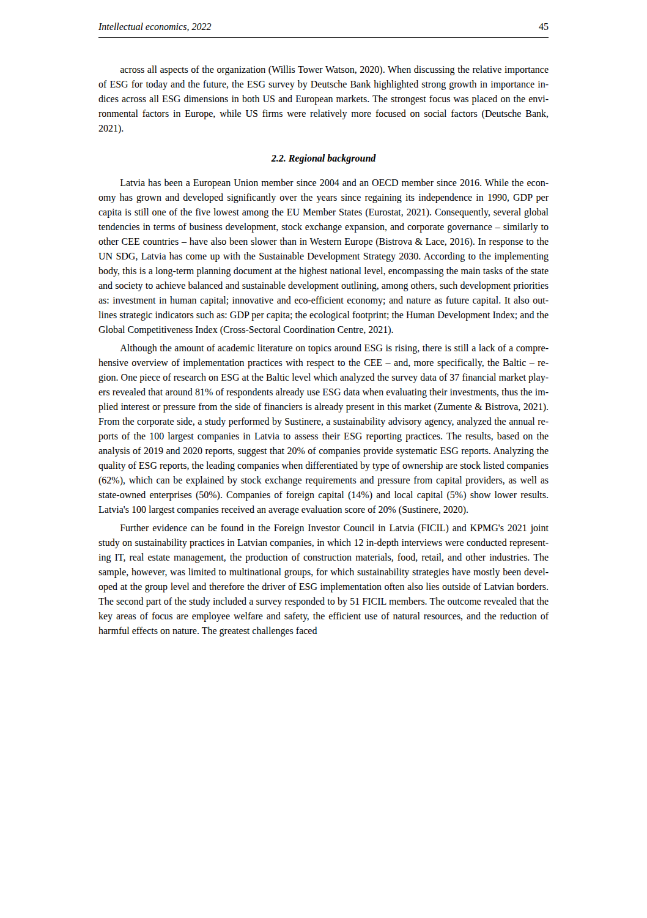Intellectual economics, 2022 45
across all aspects of the organization (Willis Tower Watson, 2020). When discussing the relative importance of ESG for today and the future, the ESG survey by Deutsche Bank highlighted strong growth in importance indices across all ESG dimensions in both US and European markets. The strongest focus was placed on the environmental factors in Europe, while US firms were relatively more focused on social factors (Deutsche Bank, 2021).
2.2. Regional background
Latvia has been a European Union member since 2004 and an OECD member since 2016. While the economy has grown and developed significantly over the years since regaining its independence in 1990, GDP per capita is still one of the five lowest among the EU Member States (Eurostat, 2021). Consequently, several global tendencies in terms of business development, stock exchange expansion, and corporate governance – similarly to other CEE countries – have also been slower than in Western Europe (Bistrova & Lace, 2016). In response to the UN SDG, Latvia has come up with the Sustainable Development Strategy 2030. According to the implementing body, this is a long-term planning document at the highest national level, encompassing the main tasks of the state and society to achieve balanced and sustainable development outlining, among others, such development priorities as: investment in human capital; innovative and eco-efficient economy; and nature as future capital. It also outlines strategic indicators such as: GDP per capita; the ecological footprint; the Human Development Index; and the Global Competitiveness Index (Cross-Sectoral Coordination Centre, 2021).
Although the amount of academic literature on topics around ESG is rising, there is still a lack of a comprehensive overview of implementation practices with respect to the CEE – and, more specifically, the Baltic – region. One piece of research on ESG at the Baltic level which analyzed the survey data of 37 financial market players revealed that around 81% of respondents already use ESG data when evaluating their investments, thus the implied interest or pressure from the side of financiers is already present in this market (Zumente & Bistrova, 2021). From the corporate side, a study performed by Sustinere, a sustainability advisory agency, analyzed the annual reports of the 100 largest companies in Latvia to assess their ESG reporting practices. The results, based on the analysis of 2019 and 2020 reports, suggest that 20% of companies provide systematic ESG reports. Analyzing the quality of ESG reports, the leading companies when differentiated by type of ownership are stock listed companies (62%), which can be explained by stock exchange requirements and pressure from capital providers, as well as state-owned enterprises (50%). Companies of foreign capital (14%) and local capital (5%) show lower results. Latvia's 100 largest companies received an average evaluation score of 20% (Sustinere, 2020).
Further evidence can be found in the Foreign Investor Council in Latvia (FICIL) and KPMG's 2021 joint study on sustainability practices in Latvian companies, in which 12 in-depth interviews were conducted representing IT, real estate management, the production of construction materials, food, retail, and other industries. The sample, however, was limited to multinational groups, for which sustainability strategies have mostly been developed at the group level and therefore the driver of ESG implementation often also lies outside of Latvian borders. The second part of the study included a survey responded to by 51 FICIL members. The outcome revealed that the key areas of focus are employee welfare and safety, the efficient use of natural resources, and the reduction of harmful effects on nature. The greatest challenges faced